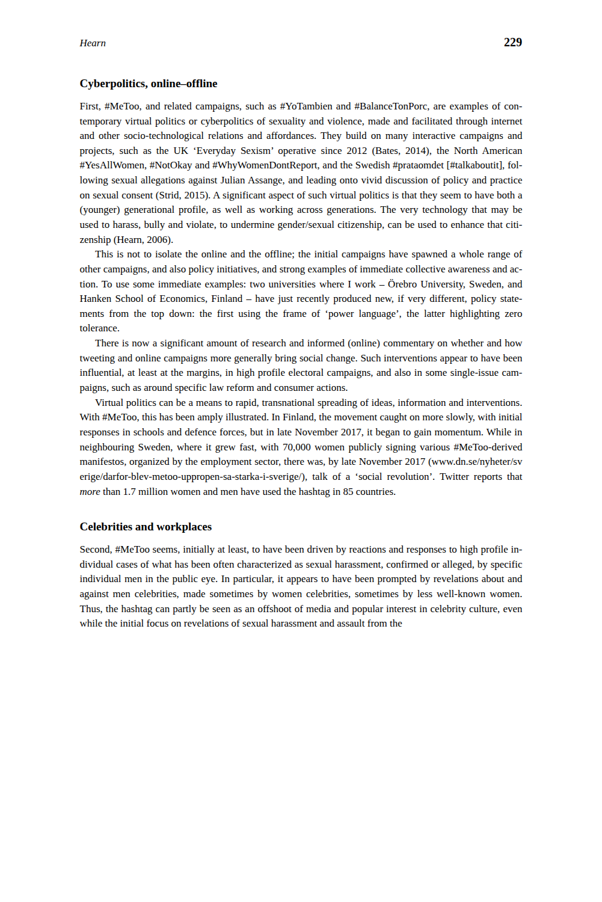Hearn 229
Cyberpolitics, online–offline
First, #MeToo, and related campaigns, such as #YoTambien and #BalanceTonPorc, are examples of contemporary virtual politics or cyberpolitics of sexuality and violence, made and facilitated through internet and other socio-technological relations and affordances. They build on many interactive campaigns and projects, such as the UK ‘Everyday Sexism’ operative since 2012 (Bates, 2014), the North American #YesAllWomen, #NotOkay and #WhyWomenDontReport, and the Swedish #prataomdet [#talkaboutit], following sexual allegations against Julian Assange, and leading onto vivid discussion of policy and practice on sexual consent (Strid, 2015). A significant aspect of such virtual politics is that they seem to have both a (younger) generational profile, as well as working across generations. The very technology that may be used to harass, bully and violate, to undermine gender/sexual citizenship, can be used to enhance that citizenship (Hearn, 2006).
This is not to isolate the online and the offline; the initial campaigns have spawned a whole range of other campaigns, and also policy initiatives, and strong examples of immediate collective awareness and action. To use some immediate examples: two universities where I work – Örebro University, Sweden, and Hanken School of Economics, Finland – have just recently produced new, if very different, policy statements from the top down: the first using the frame of ‘power language’, the latter highlighting zero tolerance.
There is now a significant amount of research and informed (online) commentary on whether and how tweeting and online campaigns more generally bring social change. Such interventions appear to have been influential, at least at the margins, in high profile electoral campaigns, and also in some single-issue campaigns, such as around specific law reform and consumer actions.
Virtual politics can be a means to rapid, transnational spreading of ideas, information and interventions. With #MeToo, this has been amply illustrated. In Finland, the movement caught on more slowly, with initial responses in schools and defence forces, but in late November 2017, it began to gain momentum. While in neighbouring Sweden, where it grew fast, with 70,000 women publicly signing various #MeToo-derived manifestos, organized by the employment sector, there was, by late November 2017 (www.dn.se/nyheter/sverige/darfor-blev-metoo-uppropen-sa-starka-i-sverige/), talk of a ‘social revolution’. Twitter reports that more than 1.7 million women and men have used the hashtag in 85 countries.
Celebrities and workplaces
Second, #MeToo seems, initially at least, to have been driven by reactions and responses to high profile individual cases of what has been often characterized as sexual harassment, confirmed or alleged, by specific individual men in the public eye. In particular, it appears to have been prompted by revelations about and against men celebrities, made sometimes by women celebrities, sometimes by less well-known women. Thus, the hashtag can partly be seen as an offshoot of media and popular interest in celebrity culture, even while the initial focus on revelations of sexual harassment and assault from the